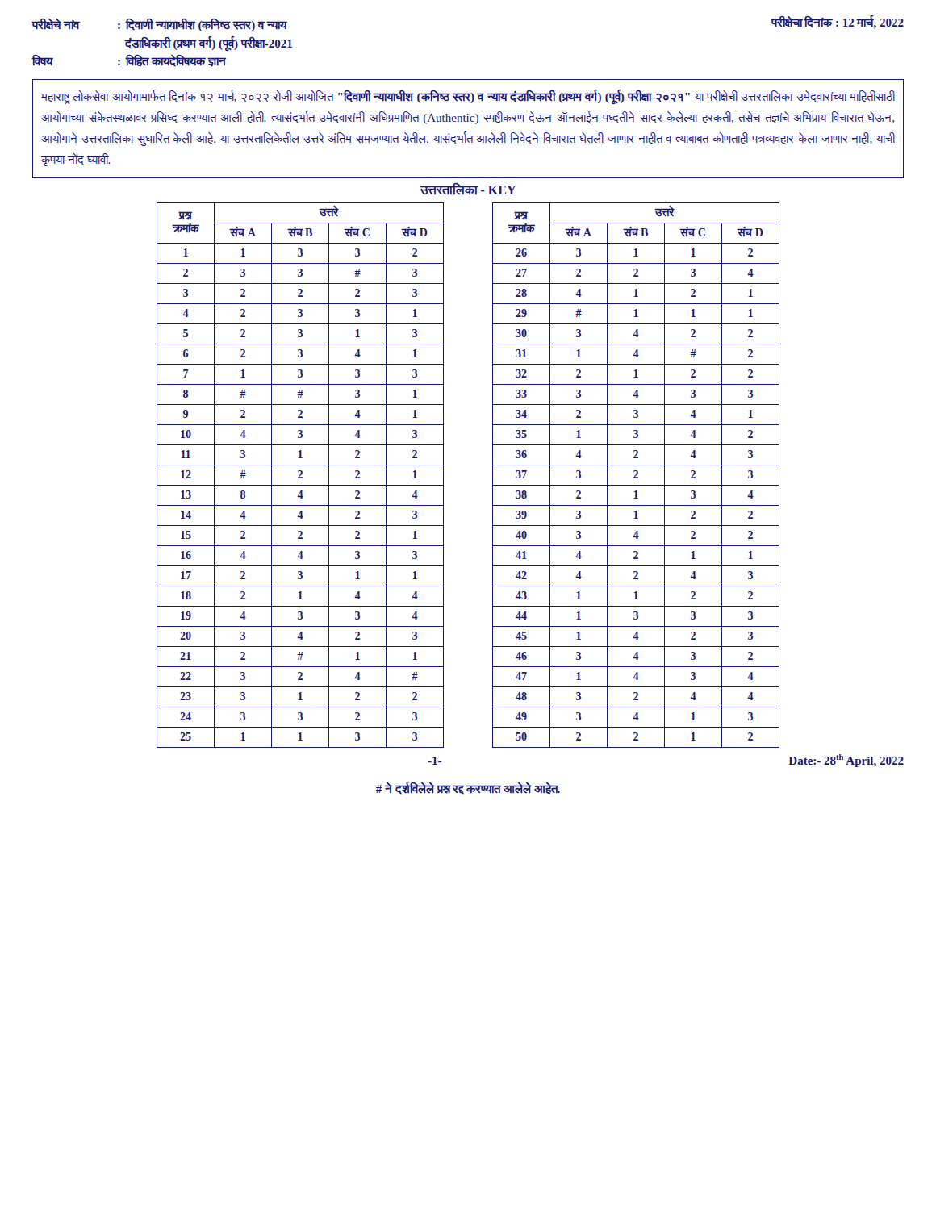परीक्षेचे नांव: दिवाणी न्यायाधीश (कनिष्ठ स्तर) व न्याय
दंडाधिकारी (प्रथम वर्ग) (पूर्व) परीक्षा-2021
विषय: विहित कायदेविषयक ज्ञान
परीक्षेचा दिनांक : 12 मार्च, 2022
महाराष्ट्र लोकसेवा आयोगामार्फत दिनांक १२ मार्च, २०२२ रोजी आयोजित "दिवाणी न्यायाधीश (कनिष्ठ स्तर) व न्याय दंडाधिकारी (प्रथम वर्ग) (पूर्व) परीक्षा-२०२१" या परीक्षेची उत्तरतालिका उमेदवारांच्या माहितीसाठी आयोगाच्या संकेतस्थळावर प्रसिध्द करण्यात आली होती. त्यासंदर्भात उमेदवारांनी अधिप्रमाणित (Authentic) स्पष्टीकरण देऊन ऑनलाईन पध्दतीने सादर केलेल्या हरकती, तसेच तज्ञांचे अभिप्राय विचारात घेऊन, आयोगाने उत्तरतालिका सुधारित केली आहे. या उत्तरतालिकेतील उत्तरे अंतिम समजण्यात येतील. यासंदर्भात आलेली निवेदने विचारात घेतली जाणार नाहीत व त्याबाबत कोणताही पत्रव्यवहार केला जाणार नाही, याची कृपया नोंद घ्यावी.
उत्तरतालिका - KEY
| प्रश्न क्रमांक | उत्तरे |
| --- | --- |
| संच A | संच B | संच C | संच D |
| 1 | 1 | 3 | 3 | 2 |
| 2 | 3 | 3 | # | 3 |
| 3 | 2 | 2 | 2 | 3 |
| 4 | 2 | 3 | 3 | 1 |
| 5 | 2 | 3 | 1 | 3 |
| 6 | 2 | 3 | 4 | 1 |
| 7 | 1 | 3 | 3 | 3 |
| 8 | # | # | 3 | 1 |
| 9 | 2 | 2 | 4 | 1 |
| 10 | 4 | 3 | 4 | 3 |
| 11 | 3 | 1 | 2 | 2 |
| 12 | # | 2 | 2 | 1 |
| 13 | 8 | 4 | 2 | 4 |
| 14 | 4 | 4 | 2 | 3 |
| 15 | 2 | 2 | 2 | 1 |
| 16 | 4 | 4 | 3 | 3 |
| 17 | 2 | 3 | 1 | 1 |
| 18 | 2 | 1 | 4 | 4 |
| 19 | 4 | 3 | 3 | 4 |
| 20 | 3 | 4 | 2 | 3 |
| 21 | 2 | # | 1 | 1 |
| 22 | 3 | 2 | 4 | # |
| 23 | 3 | 1 | 2 | 2 |
| 24 | 3 | 3 | 2 | 3 |
| 25 | 1 | 1 | 3 | 3 |
| प्रश्न क्रमांक | उत्तरे |
| --- | --- |
| संच A | संच B | संच C | संच D |
| 26 | 3 | 1 | 1 | 2 |
| 27 | 2 | 2 | 3 | 4 |
| 28 | 4 | 1 | 2 | 1 |
| 29 | # | 1 | 1 | 1 |
| 30 | 3 | 4 | 2 | 2 |
| 31 | 1 | 4 | # | 2 |
| 32 | 2 | 1 | 2 | 2 |
| 33 | 3 | 4 | 3 | 3 |
| 34 | 2 | 3 | 4 | 1 |
| 35 | 1 | 3 | 4 | 2 |
| 36 | 4 | 2 | 4 | 3 |
| 37 | 3 | 2 | 2 | 3 |
| 38 | 2 | 1 | 3 | 4 |
| 39 | 3 | 1 | 2 | 2 |
| 40 | 3 | 4 | 2 | 2 |
| 41 | 4 | 2 | 1 | 1 |
| 42 | 4 | 2 | 4 | 3 |
| 43 | 1 | 1 | 2 | 2 |
| 44 | 1 | 3 | 3 | 3 |
| 45 | 1 | 4 | 2 | 3 |
| 46 | 3 | 4 | 3 | 2 |
| 47 | 1 | 4 | 3 | 4 |
| 48 | 3 | 2 | 4 | 4 |
| 49 | 3 | 4 | 1 | 3 |
| 50 | 2 | 2 | 1 | 2 |
-1-
Date:- 28th April, 2022
# ने दर्शविलेले प्रश्न रद्द करण्यात आलेले आहेत.